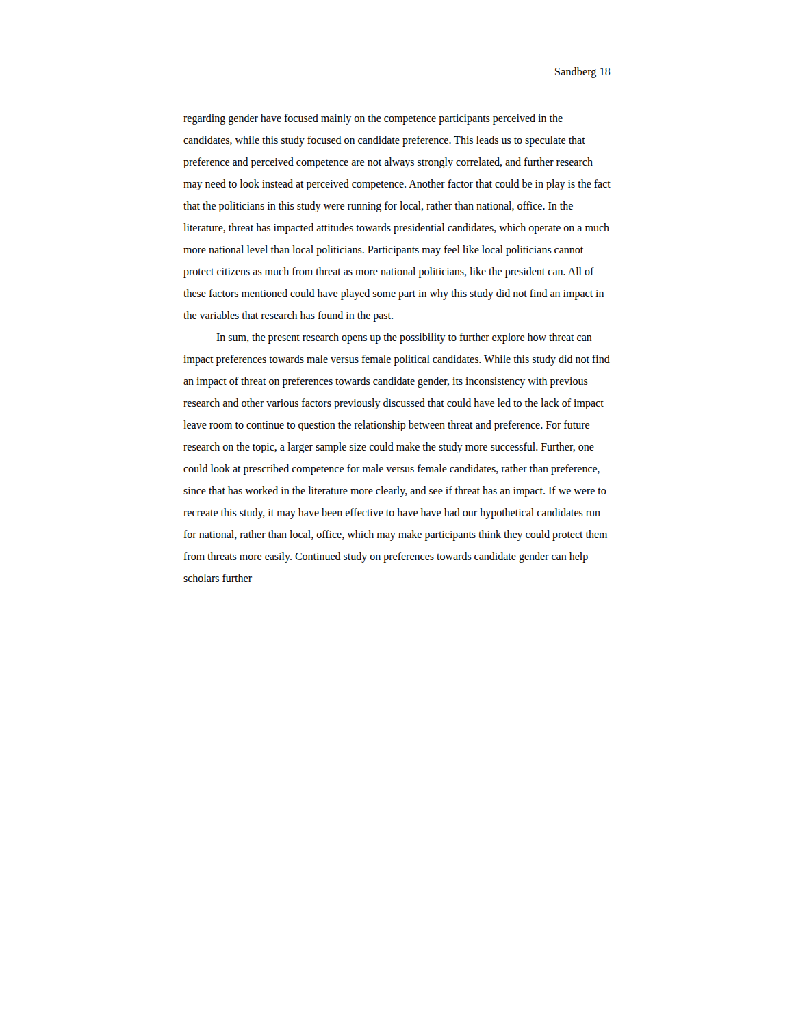Sandberg 18
regarding gender have focused mainly on the competence participants perceived in the candidates, while this study focused on candidate preference. This leads us to speculate that preference and perceived competence are not always strongly correlated, and further research may need to look instead at perceived competence. Another factor that could be in play is the fact that the politicians in this study were running for local, rather than national, office. In the literature, threat has impacted attitudes towards presidential candidates, which operate on a much more national level than local politicians. Participants may feel like local politicians cannot protect citizens as much from threat as more national politicians, like the president can. All of these factors mentioned could have played some part in why this study did not find an impact in the variables that research has found in the past.
In sum, the present research opens up the possibility to further explore how threat can impact preferences towards male versus female political candidates. While this study did not find an impact of threat on preferences towards candidate gender, its inconsistency with previous research and other various factors previously discussed that could have led to the lack of impact leave room to continue to question the relationship between threat and preference. For future research on the topic, a larger sample size could make the study more successful. Further, one could look at prescribed competence for male versus female candidates, rather than preference, since that has worked in the literature more clearly, and see if threat has an impact. If we were to recreate this study, it may have been effective to have have had our hypothetical candidates run for national, rather than local, office, which may make participants think they could protect them from threats more easily. Continued study on preferences towards candidate gender can help scholars further